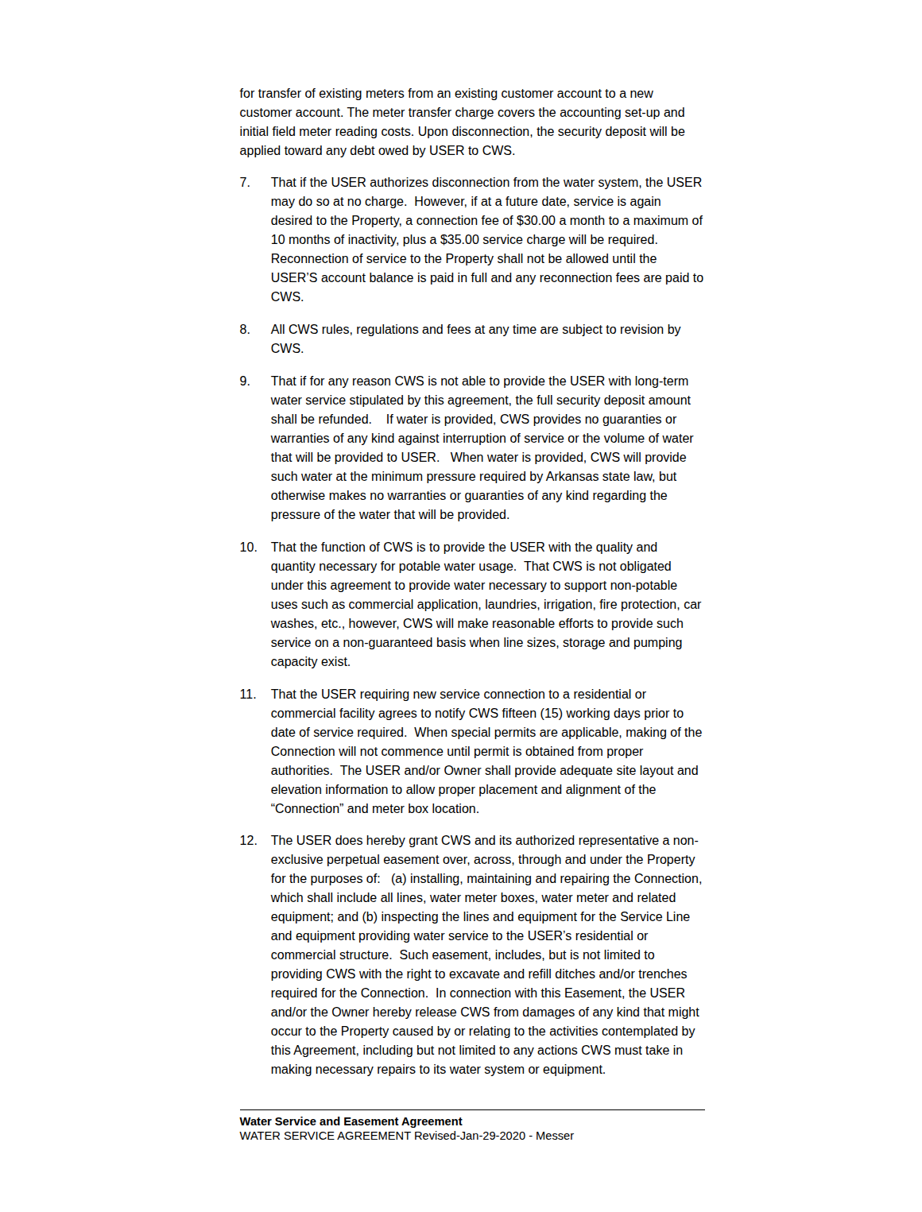for transfer of existing meters from an existing customer account to a new customer account. The meter transfer charge covers the accounting set-up and initial field meter reading costs. Upon disconnection, the security deposit will be applied toward any debt owed by USER to CWS.
7. That if the USER authorizes disconnection from the water system, the USER may do so at no charge. However, if at a future date, service is again desired to the Property, a connection fee of $30.00 a month to a maximum of 10 months of inactivity, plus a $35.00 service charge will be required. Reconnection of service to the Property shall not be allowed until the USER’S account balance is paid in full and any reconnection fees are paid to CWS.
8. All CWS rules, regulations and fees at any time are subject to revision by CWS.
9. That if for any reason CWS is not able to provide the USER with long-term water service stipulated by this agreement, the full security deposit amount shall be refunded. If water is provided, CWS provides no guaranties or warranties of any kind against interruption of service or the volume of water that will be provided to USER. When water is provided, CWS will provide such water at the minimum pressure required by Arkansas state law, but otherwise makes no warranties or guaranties of any kind regarding the pressure of the water that will be provided.
10. That the function of CWS is to provide the USER with the quality and quantity necessary for potable water usage. That CWS is not obligated under this agreement to provide water necessary to support non-potable uses such as commercial application, laundries, irrigation, fire protection, car washes, etc., however, CWS will make reasonable efforts to provide such service on a non-guaranteed basis when line sizes, storage and pumping capacity exist.
11. That the USER requiring new service connection to a residential or commercial facility agrees to notify CWS fifteen (15) working days prior to date of service required. When special permits are applicable, making of the Connection will not commence until permit is obtained from proper authorities. The USER and/or Owner shall provide adequate site layout and elevation information to allow proper placement and alignment of the “Connection” and meter box location.
12. The USER does hereby grant CWS and its authorized representative a non-exclusive perpetual easement over, across, through and under the Property for the purposes of: (a) installing, maintaining and repairing the Connection, which shall include all lines, water meter boxes, water meter and related equipment; and (b) inspecting the lines and equipment for the Service Line and equipment providing water service to the USER’s residential or commercial structure. Such easement, includes, but is not limited to providing CWS with the right to excavate and refill ditches and/or trenches required for the Connection. In connection with this Easement, the USER and/or the Owner hereby release CWS from damages of any kind that might occur to the Property caused by or relating to the activities contemplated by this Agreement, including but not limited to any actions CWS must take in making necessary repairs to its water system or equipment.
Water Service and Easement Agreement
WATER SERVICE AGREEMENT Revised-Jan-29-2020 - Messer